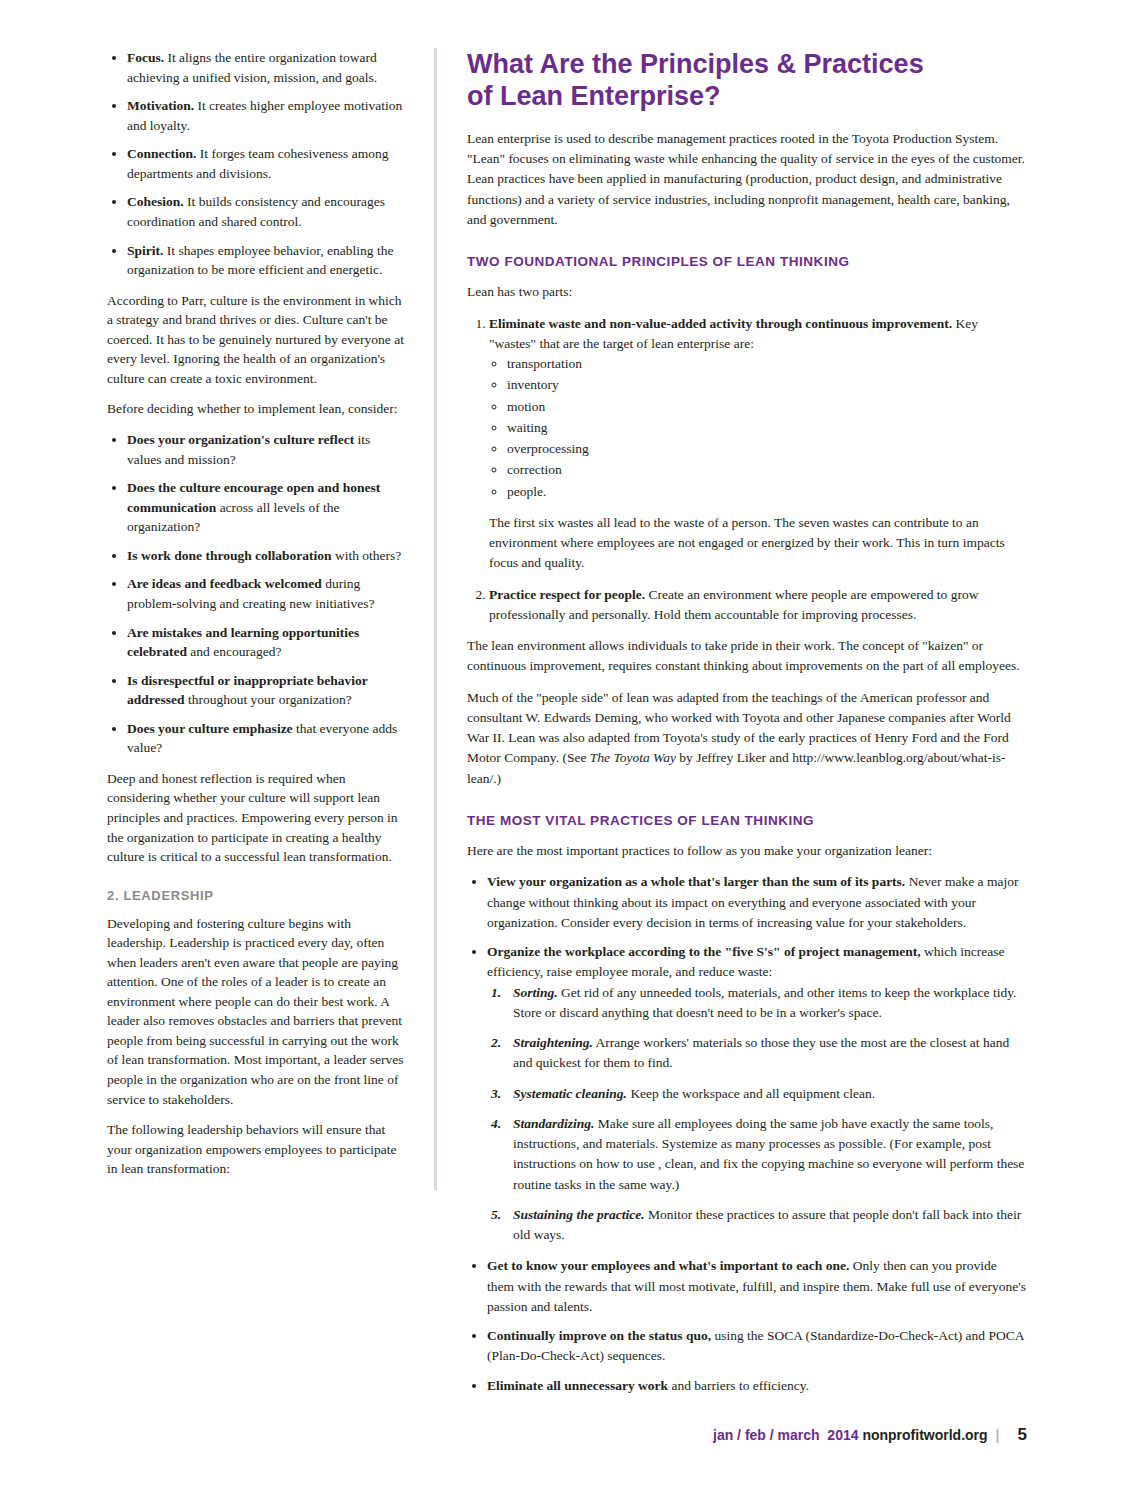Focus. It aligns the entire organization toward achieving a unified vision, mission, and goals.
Motivation. It creates higher employee motivation and loyalty.
Connection. It forges team cohesiveness among departments and divisions.
Cohesion. It builds consistency and encourages coordination and shared control.
Spirit. It shapes employee behavior, enabling the organization to be more efficient and energetic.
According to Parr, culture is the environment in which a strategy and brand thrives or dies. Culture can't be coerced. It has to be genuinely nurtured by everyone at every level. Ignoring the health of an organization's culture can create a toxic environment.
Before deciding whether to implement lean, consider:
Does your organization's culture reflect its values and mission?
Does the culture encourage open and honest communication across all levels of the organization?
Is work done through collaboration with others?
Are ideas and feedback welcomed during problem-solving and creating new initiatives?
Are mistakes and learning opportunities celebrated and encouraged?
Is disrespectful or inappropriate behavior addressed throughout your organization?
Does your culture emphasize that everyone adds value?
Deep and honest reflection is required when considering whether your culture will support lean principles and practices. Empowering every person in the organization to participate in creating a healthy culture is critical to a successful lean transformation.
2. Leadership
Developing and fostering culture begins with leadership. Leadership is practiced every day, often when leaders aren't even aware that people are paying attention. One of the roles of a leader is to create an environment where people can do their best work. A leader also removes obstacles and barriers that prevent people from being successful in carrying out the work of lean transformation. Most important, a leader serves people in the organization who are on the front line of service to stakeholders.
The following leadership behaviors will ensure that your organization empowers employees to participate in lean transformation:
What Are the Principles & Practices
of Lean Enterprise?
Lean enterprise is used to describe management practices rooted in the Toyota Production System. "Lean" focuses on eliminating waste while enhancing the quality of service in the eyes of the customer. Lean practices have been applied in manufacturing (production, product design, and administrative functions) and a variety of service industries, including nonprofit management, health care, banking, and government.
Two Foundational Principles of Lean Thinking
Lean has two parts:
Eliminate waste and non-value-added activity through continuous improvement. Key "wastes" that are the target of lean enterprise are:
transportation
inventory
motion
waiting
overprocessing
correction
people.
The first six wastes all lead to the waste of a person. The seven wastes can contribute to an environment where employees are not engaged or energized by their work. This in turn impacts focus and quality.
Practice respect for people. Create an environment where people are empowered to grow professionally and personally. Hold them accountable for improving processes.
The lean environment allows individuals to take pride in their work. The concept of "kaizen" or continuous improvement, requires constant thinking about improvements on the part of all employees.
Much of the "people side" of lean was adapted from the teachings of the American professor and consultant W. Edwards Deming, who worked with Toyota and other Japanese companies after World War II. Lean was also adapted from Toyota's study of the early practices of Henry Ford and the Ford Motor Company. (See The Toyota Way by Jeffrey Liker and http://www.leanblog.org/about/what-is-lean/.)
The Most Vital Practices of Lean Thinking
Here are the most important practices to follow as you make your organization leaner:
View your organization as a whole that's larger than the sum of its parts. Never make a major change without thinking about its impact on everything and everyone associated with your organization. Consider every decision in terms of increasing value for your stakeholders.
Organize the workplace according to the "five S's" of project management, which increase efficiency, raise employee morale, and reduce waste:
Sorting. Get rid of any unneeded tools, materials, and other items to keep the workplace tidy. Store or discard anything that doesn't need to be in a worker's space.
Straightening. Arrange workers' materials so those they use the most are the closest at hand and quickest for them to find.
Systematic cleaning. Keep the workspace and all equipment clean.
Standardizing. Make sure all employees doing the same job have exactly the same tools, instructions, and materials. Systemize as many processes as possible. (For example, post instructions on how to use , clean, and fix the copying machine so everyone will perform these routine tasks in the same way.)
Sustaining the practice. Monitor these practices to assure that people don't fall back into their old ways.
Get to know your employees and what's important to each one. Only then can you provide them with the rewards that will most motivate, fulfill, and inspire them. Make full use of everyone's passion and talents.
Continually improve on the status quo, using the SOCA (Standardize-Do-Check-Act) and POCA (Plan-Do-Check-Act) sequences.
Eliminate all unnecessary work and barriers to efficiency.
jan / feb / march 2014 nonprofitworld.org|5